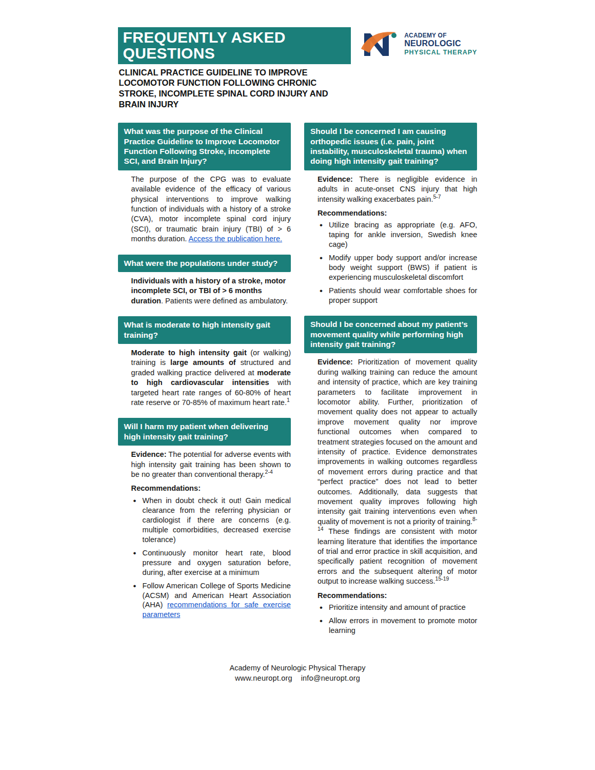Frequently Asked Questions
Clinical Practice Guideline to Improve Locomotor Function Following Chronic Stroke, Incomplete Spinal Cord Injury and Brain Injury
ACADEMY OF NEUROLOGIC PHYSICAL THERAPY
What was the purpose of the Clinical Practice Guideline to Improve Locomotor Function Following Stroke, incomplete SCI, and Brain Injury?
The purpose of the CPG was to evaluate available evidence of the efficacy of various physical interventions to improve walking function of individuals with a history of a stroke (CVA), motor incomplete spinal cord injury (SCI), or traumatic brain injury (TBI) of > 6 months duration. Access the publication here.
What were the populations under study?
Individuals with a history of a stroke, motor incomplete SCI, or TBI of > 6 months duration. Patients were defined as ambulatory.
What is moderate to high intensity gait training?
Moderate to high intensity gait (or walking) training is large amounts of structured and graded walking practice delivered at moderate to high cardiovascular intensities with targeted heart rate ranges of 60-80% of heart rate reserve or 70-85% of maximum heart rate.1
Will I harm my patient when delivering high intensity gait training?
Evidence: The potential for adverse events with high intensity gait training has been shown to be no greater than conventional therapy.2-4
Recommendations:
When in doubt check it out! Gain medical clearance from the referring physician or cardiologist if there are concerns (e.g. multiple comorbidities, decreased exercise tolerance)
Continuously monitor heart rate, blood pressure and oxygen saturation before, during, after exercise at a minimum
Follow American College of Sports Medicine (ACSM) and American Heart Association (AHA) recommendations for safe exercise parameters
Should I be concerned I am causing orthopedic issues (i.e. pain, joint instability, musculoskeletal trauma) when doing high intensity gait training?
Evidence: There is negligible evidence in adults in acute-onset CNS injury that high intensity walking exacerbates pain.5-7
Recommendations:
Utilize bracing as appropriate (e.g. AFO, taping for ankle inversion, Swedish knee cage)
Modify upper body support and/or increase body weight support (BWS) if patient is experiencing musculoskeletal discomfort
Patients should wear comfortable shoes for proper support
Should I be concerned about my patient’s movement quality while performing high intensity gait training?
Evidence: Prioritization of movement quality during walking training can reduce the amount and intensity of practice, which are key training parameters to facilitate improvement in locomotor ability. Further, prioritization of movement quality does not appear to actually improve movement quality nor improve functional outcomes when compared to treatment strategies focused on the amount and intensity of practice. Evidence demonstrates improvements in walking outcomes regardless of movement errors during practice and that “perfect practice” does not lead to better outcomes. Additionally, data suggests that movement quality improves following high intensity gait training interventions even when quality of movement is not a priority of training.8-14 These findings are consistent with motor learning literature that identifies the importance of trial and error practice in skill acquisition, and specifically patient recognition of movement errors and the subsequent altering of motor output to increase walking success.15-19
Recommendations:
Prioritize intensity and amount of practice
Allow errors in movement to promote motor learning
Academy of Neurologic Physical Therapy
www.neuropt.org info@neuropt.org